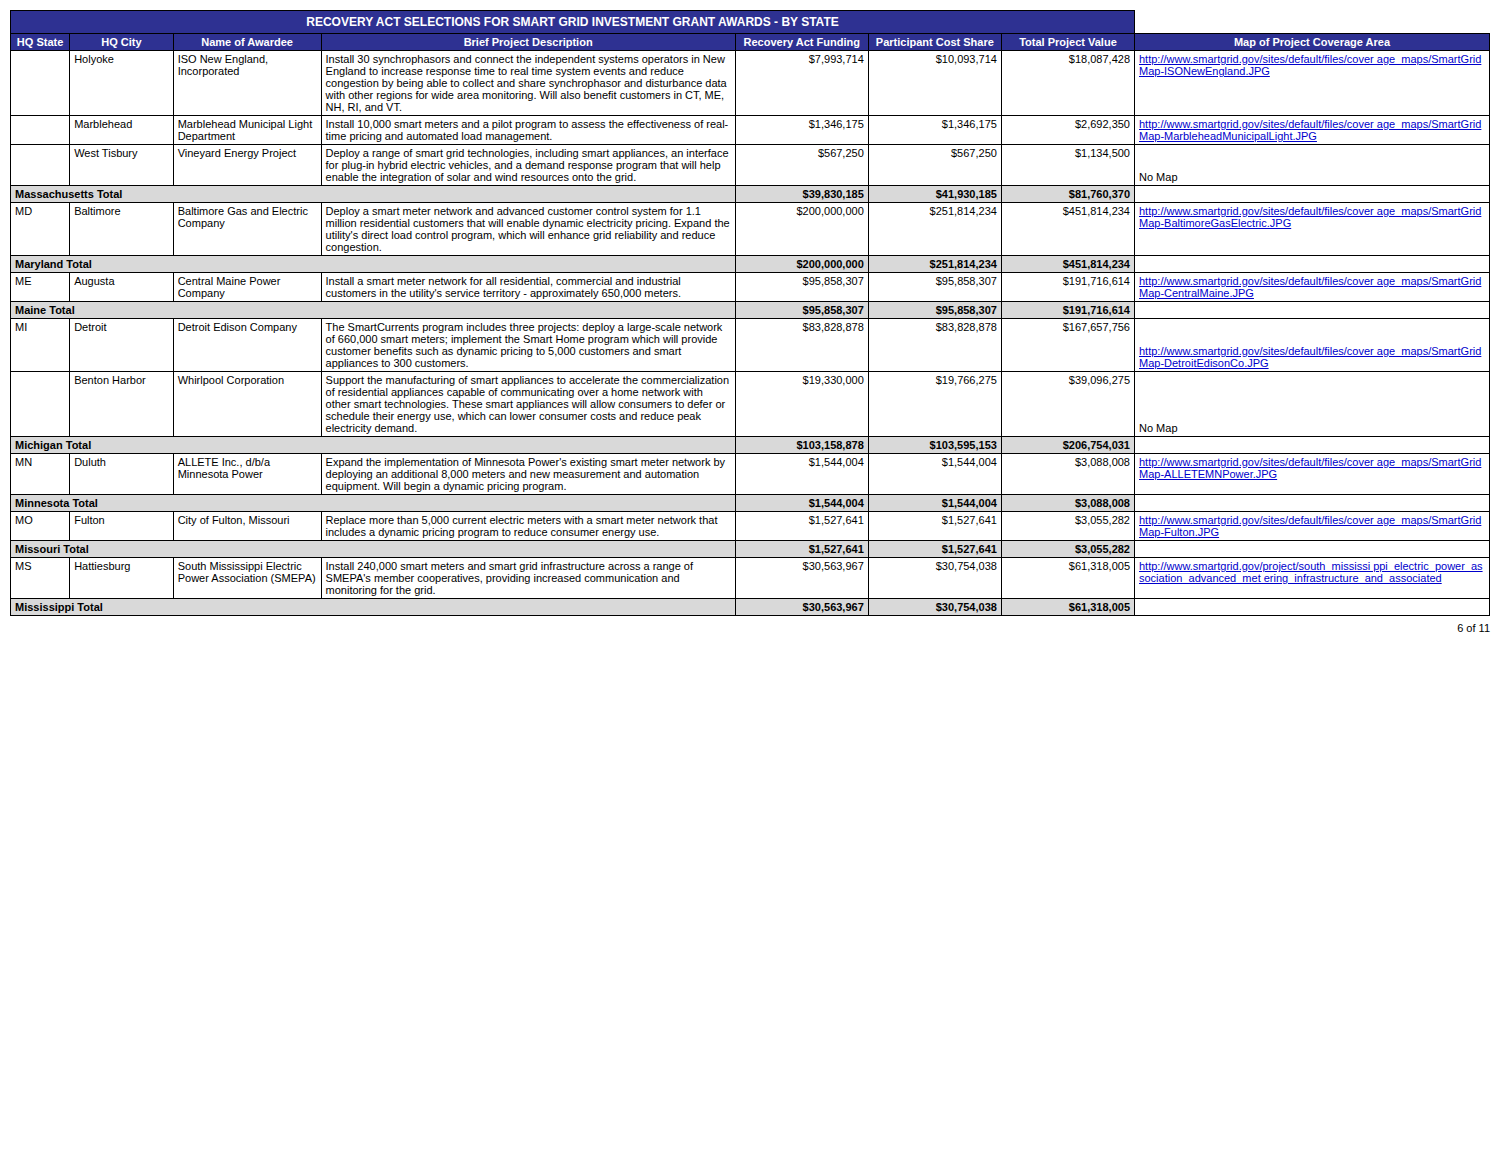| RECOVERY ACT SELECTIONS FOR SMART GRID INVESTMENT GRANT AWARDS - BY STATE | |
| --- | --- |
| HQ State | HQ City | Name of Awardee | Brief Project Description | Recovery Act Funding | Participant Cost Share | Total Project Value | Map of Project Coverage Area |
| | Holyoke | ISO New England, Incorporated | Install 30 synchrophasors and connect the independent systems operators in New England to increase response time to real time system events and reduce congestion by being able to collect and share synchrophasor and disturbance data with other regions for wide area monitoring. Will also benefit customers in CT, ME, NH, RI, and VT. | $7,993,714 | $10,093,714 | $18,087,428 | http://www.smartgrid.gov/sites/default/files/cover age_maps/SmartGridMap-ISONewEngland.JPG |
| | Marblehead | Marblehead Municipal Light Department | Install 10,000 smart meters and a pilot program to assess the effectiveness of real-time pricing and automated load management. | $1,346,175 | $1,346,175 | $2,692,350 | http://www.smartgrid.gov/sites/default/files/cover age_maps/SmartGridMap-MarbleheadMunicipalLight.JPG |
| | West Tisbury | Vineyard Energy Project | Deploy a range of smart grid technologies, including smart appliances, an interface for plug-in hybrid electric vehicles, and a demand response program that will help enable the integration of solar and wind resources onto the grid. | $567,250 | $567,250 | $1,134,500 | No Map |
| Massachusetts Total | $39,830,185 | $41,930,185 | $81,760,370 | |
| MD | Baltimore | Baltimore Gas and Electric Company | Deploy a smart meter network and advanced customer control system for 1.1 million residential customers that will enable dynamic electricity pricing. Expand the utility's direct load control program, which will enhance grid reliability and reduce congestion. | $200,000,000 | $251,814,234 | $451,814,234 | http://www.smartgrid.gov/sites/default/files/cover age_maps/SmartGridMap-BaltimoreGasElectric.JPG |
| Maryland Total | $200,000,000 | $251,814,234 | $451,814,234 | |
| ME | Augusta | Central Maine Power Company | Install a smart meter network for all residential, commercial and industrial customers in the utility's service territory - approximately 650,000 meters. | $95,858,307 | $95,858,307 | $191,716,614 | http://www.smartgrid.gov/sites/default/files/cover age_maps/SmartGridMap-CentralMaine.JPG |
| Maine Total | $95,858,307 | $95,858,307 | $191,716,614 | |
| MI | Detroit | Detroit Edison Company | The SmartCurrents program includes three projects: deploy a large-scale network of 660,000 smart meters; implement the Smart Home program which will provide customer benefits such as dynamic pricing to 5,000 customers and smart appliances to 300 customers. | $83,828,878 | $83,828,878 | $167,657,756 | http://www.smartgrid.gov/sites/default/files/cover age_maps/SmartGridMap-DetroitEdisonCo.JPG |
| | Benton Harbor | Whirlpool Corporation | Support the manufacturing of smart appliances to accelerate the commercialization of residential appliances capable of communicating over a home network with other smart technologies. These smart appliances will allow consumers to defer or schedule their energy use, which can lower consumer costs and reduce peak electricity demand. | $19,330,000 | $19,766,275 | $39,096,275 | No Map |
| Michigan Total | $103,158,878 | $103,595,153 | $206,754,031 | |
| MN | Duluth | ALLETE Inc., d/b/a Minnesota Power | Expand the implementation of Minnesota Power's existing smart meter network by deploying an additional 8,000 meters and new measurement and automation equipment. Will begin a dynamic pricing program. | $1,544,004 | $1,544,004 | $3,088,008 | http://www.smartgrid.gov/sites/default/files/cover age_maps/SmartGridMap-ALLETEMNPower.JPG |
| Minnesota Total | $1,544,004 | $1,544,004 | $3,088,008 | |
| MO | Fulton | City of Fulton, Missouri | Replace more than 5,000 current electric meters with a smart meter network that includes a dynamic pricing program to reduce consumer energy use. | $1,527,641 | $1,527,641 | $3,055,282 | http://www.smartgrid.gov/sites/default/files/cover age_maps/SmartGridMap-Fulton.JPG |
| Missouri Total | $1,527,641 | $1,527,641 | $3,055,282 | |
| MS | Hattiesburg | South Mississippi Electric Power Association (SMEPA) | Install 240,000 smart meters and smart grid infrastructure across a range of SMEPA's member cooperatives, providing increased communication and monitoring for the grid. | $30,563,967 | $30,754,038 | $61,318,005 | http://www.smartgrid.gov/project/south_mississi ppi_electric_power_association_advanced_met ering_infrastructure_and_associated |
| Mississippi Total | $30,563,967 | $30,754,038 | $61,318,005 | |
6 of 11